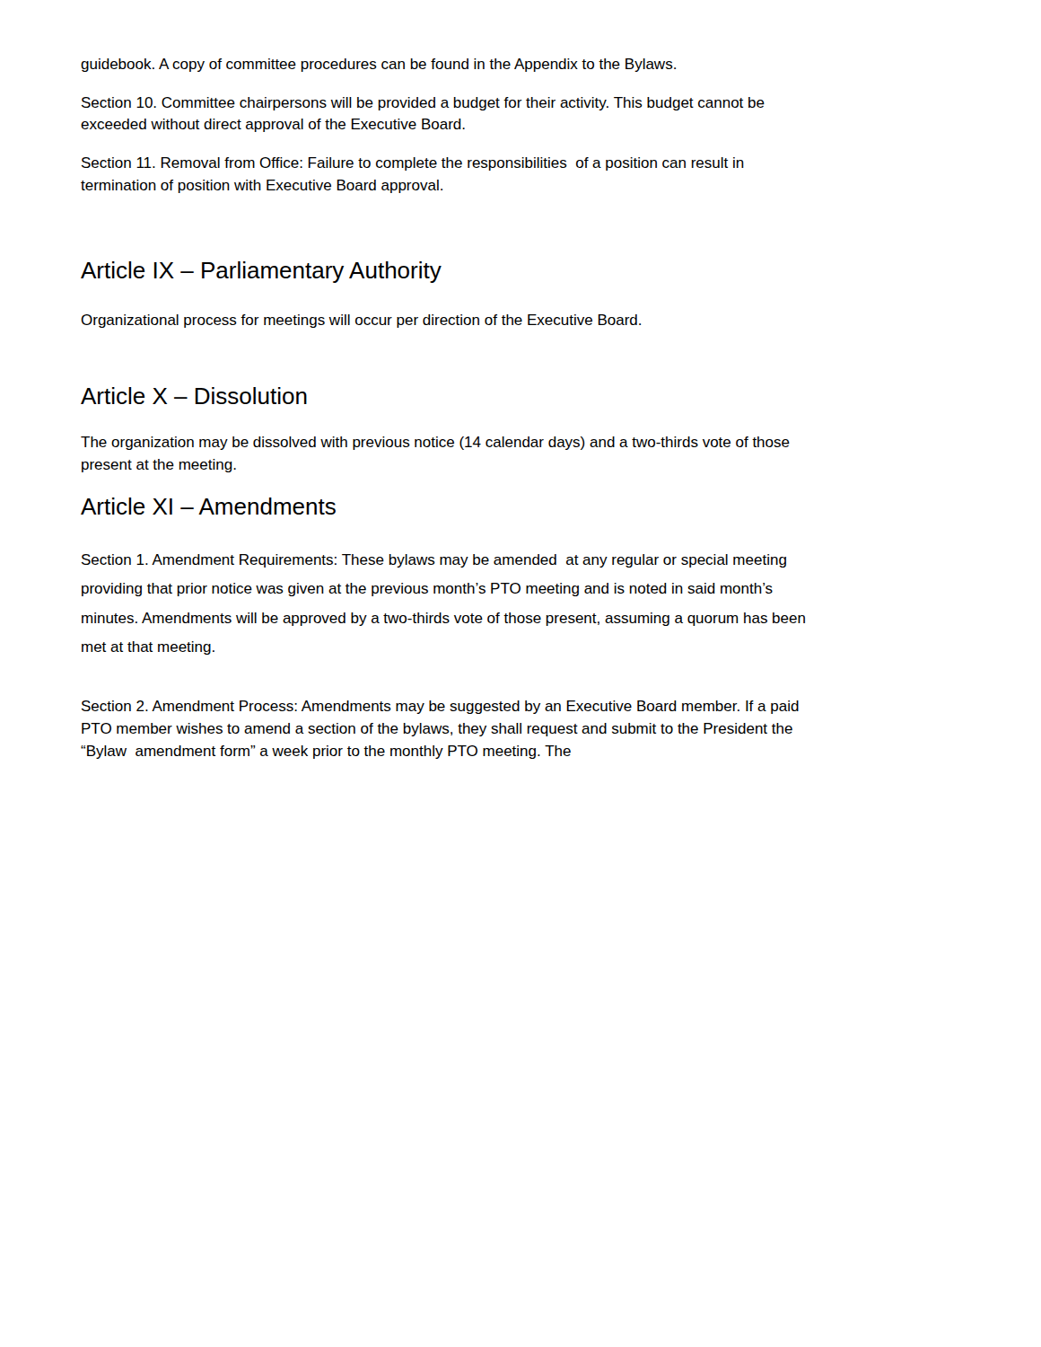guidebook. A copy of committee procedures can be found in the Appendix to the Bylaws.
Section 10. Committee chairpersons will be provided a budget for their activity. This budget cannot be exceeded without direct approval of the Executive Board.
Section 11. Removal from Office: Failure to complete the responsibilities of a position can result in termination of position with Executive Board approval.
Article IX – Parliamentary Authority
Organizational process for meetings will occur per direction of the Executive Board.
Article X – Dissolution
The organization may be dissolved with previous notice (14 calendar days) and a two-thirds vote of those present at the meeting.
Article XI – Amendments
Section 1. Amendment Requirements: These bylaws may be amended at any regular or special meeting providing that prior notice was given at the previous month’s PTO meeting and is noted in said month’s minutes. Amendments will be approved by a two-thirds vote of those present, assuming a quorum has been met at that meeting.
Section 2. Amendment Process: Amendments may be suggested by an Executive Board member. If a paid PTO member wishes to amend a section of the bylaws, they shall request and submit to the President the “Bylaw amendment form” a week prior to the monthly PTO meeting. The